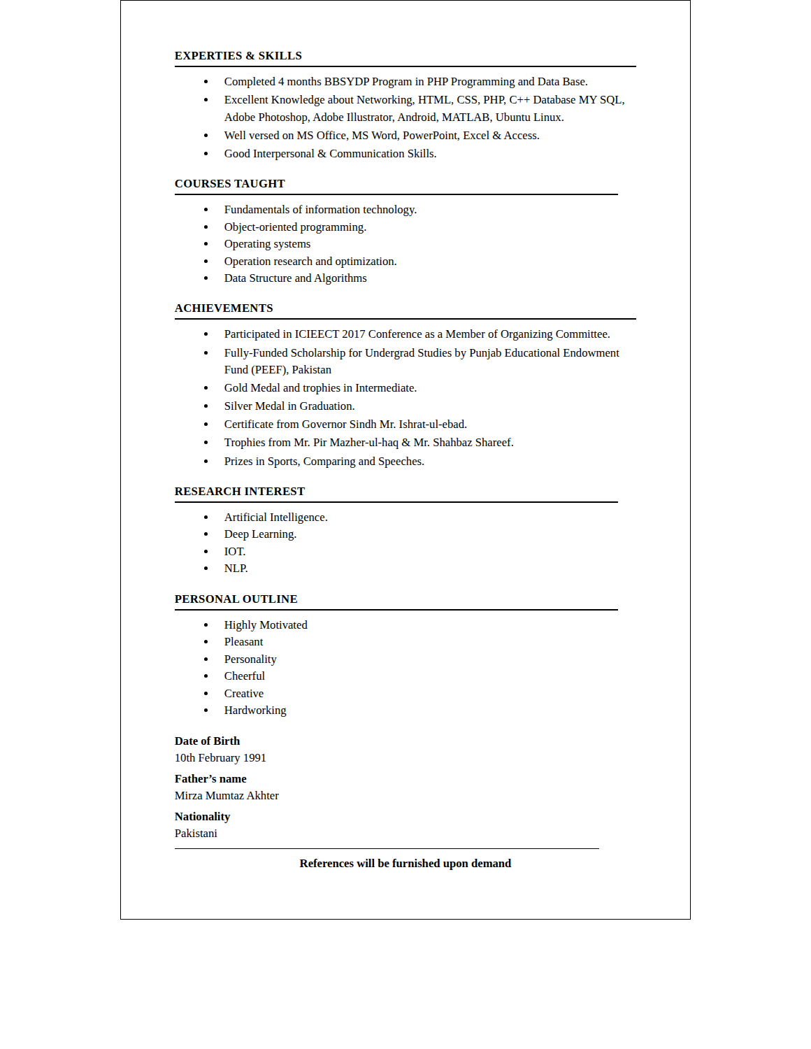EXPERTIES & SKILLS
Completed 4 months BBSYDP Program in PHP Programming and Data Base.
Excellent Knowledge about Networking, HTML, CSS, PHP, C++ Database MY SQL, Adobe Photoshop, Adobe Illustrator, Android, MATLAB, Ubuntu Linux.
Well versed on MS Office, MS Word, PowerPoint, Excel & Access.
Good Interpersonal & Communication Skills.
COURSES TAUGHT
Fundamentals of information technology.
Object-oriented programming.
Operating systems
Operation research and optimization.
Data Structure and Algorithms
ACHIEVEMENTS
Participated in ICIEECT 2017 Conference as a Member of Organizing Committee.
Fully-Funded Scholarship for Undergrad Studies by Punjab Educational Endowment Fund (PEEF), Pakistan
Gold Medal and trophies in Intermediate.
Silver Medal in Graduation.
Certificate from Governor Sindh Mr. Ishrat-ul-ebad.
Trophies from Mr. Pir Mazher-ul-haq & Mr. Shahbaz Shareef.
Prizes in Sports, Comparing and Speeches.
RESEARCH INTEREST
Artificial Intelligence.
Deep Learning.
IOT.
NLP.
PERSONAL OUTLINE
Highly Motivated
Pleasant
Personality
Cheerful
Creative
Hardworking
Date of Birth
10th February 1991
Father’s name
Mirza Mumtaz Akhter
Nationality
Pakistani
References will be furnished upon demand